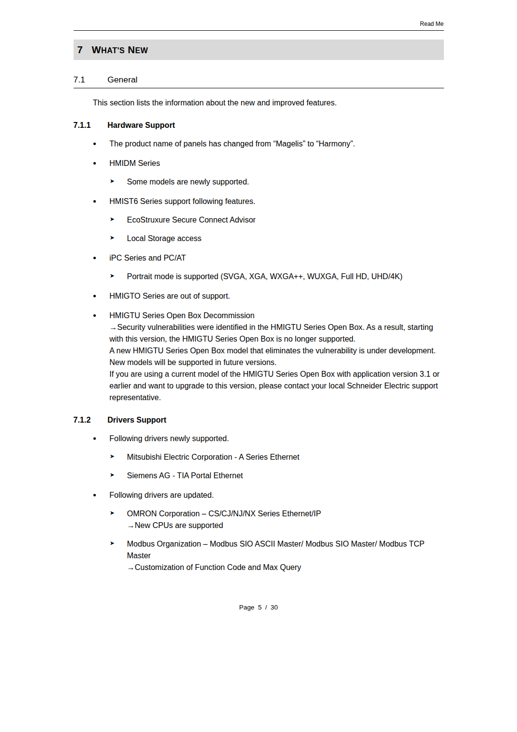Read Me
7 WHAT'S NEW
7.1 General
This section lists the information about the new and improved features.
7.1.1 Hardware Support
The product name of panels has changed from “Magelis” to “Harmony”.
HMIDM Series
Some models are newly supported.
HMIST6 Series support following features.
EcoStruxure Secure Connect Advisor
Local Storage access
iPC Series and PC/AT
Portrait mode is supported (SVGA, XGA, WXGA++, WUXGA, Full HD, UHD/4K)
HMIGTO Series are out of support.
HMIGTU Series Open Box Decommission
→Security vulnerabilities were identified in the HMIGTU Series Open Box. As a result, starting with this version, the HMIGTU Series Open Box is no longer supported.
A new HMIGTU Series Open Box model that eliminates the vulnerability is under development. New models will be supported in future versions.
If you are using a current model of the HMIGTU Series Open Box with application version 3.1 or earlier and want to upgrade to this version, please contact your local Schneider Electric support representative.
7.1.2 Drivers Support
Following drivers newly supported.
Mitsubishi Electric Corporation - A Series Ethernet
Siemens AG - TIA Portal Ethernet
Following drivers are updated.
OMRON Corporation – CS/CJ/NJ/NX Series Ethernet/IP
→New CPUs are supported
Modbus Organization – Modbus SIO ASCII Master/ Modbus SIO Master/ Modbus TCP Master
→Customization of Function Code and Max Query
Page 5 / 30